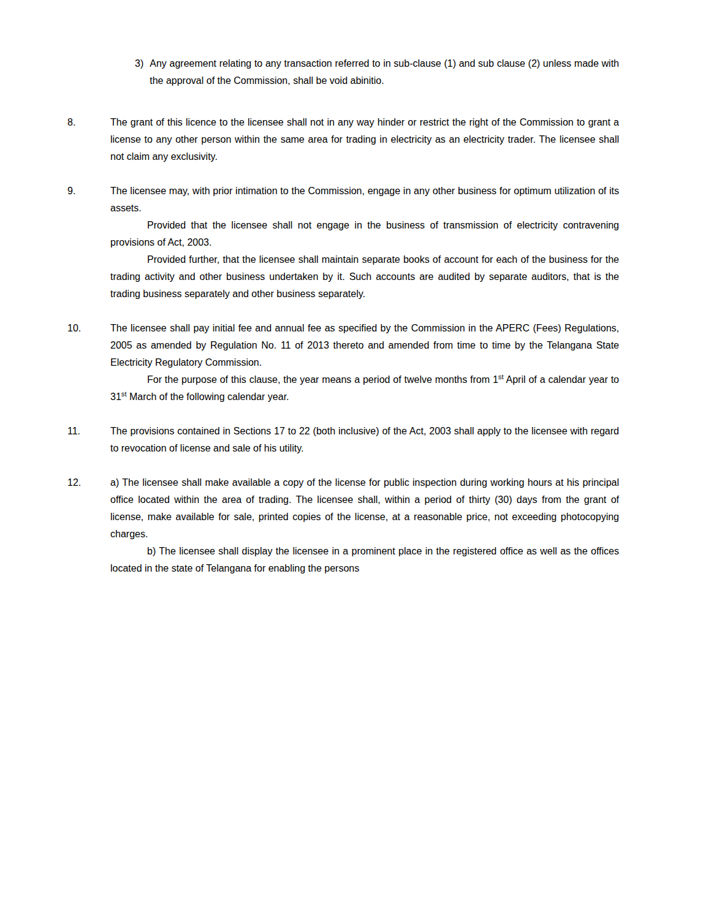3)
Any agreement relating to any transaction referred to in sub-clause (1) and sub clause (2) unless made with the approval of the Commission, shall be void abinitio.
8.
The grant of this licence to the licensee shall not in any way hinder or restrict the right of the Commission to grant a license to any other person within the same area for trading in electricity as an electricity trader. The licensee shall not claim any exclusivity.
9.
The licensee may, with prior intimation to the Commission, engage in any other business for optimum utilization of its assets.
Provided that the licensee shall not engage in the business of transmission of electricity contravening provisions of Act, 2003.
Provided further, that the licensee shall maintain separate books of account for each of the business for the trading activity and other business undertaken by it. Such accounts are audited by separate auditors, that is the trading business separately and other business separately.
10.
The licensee shall pay initial fee and annual fee as specified by the Commission in the APERC (Fees) Regulations, 2005 as amended by Regulation No. 11 of 2013 thereto and amended from time to time by the Telangana State Electricity Regulatory Commission.
For the purpose of this clause, the year means a period of twelve months from 1st April of a calendar year to 31st March of the following calendar year.
11.
The provisions contained in Sections 17 to 22 (both inclusive) of the Act, 2003 shall apply to the licensee with regard to revocation of license and sale of his utility.
12.
a) The licensee shall make available a copy of the license for public inspection during working hours at his principal office located within the area of trading. The licensee shall, within a period of thirty (30) days from the grant of license, make available for sale, printed copies of the license, at a reasonable price, not exceeding photocopying charges.
b) The licensee shall display the licensee in a prominent place in the registered office as well as the offices located in the state of Telangana for enabling the persons